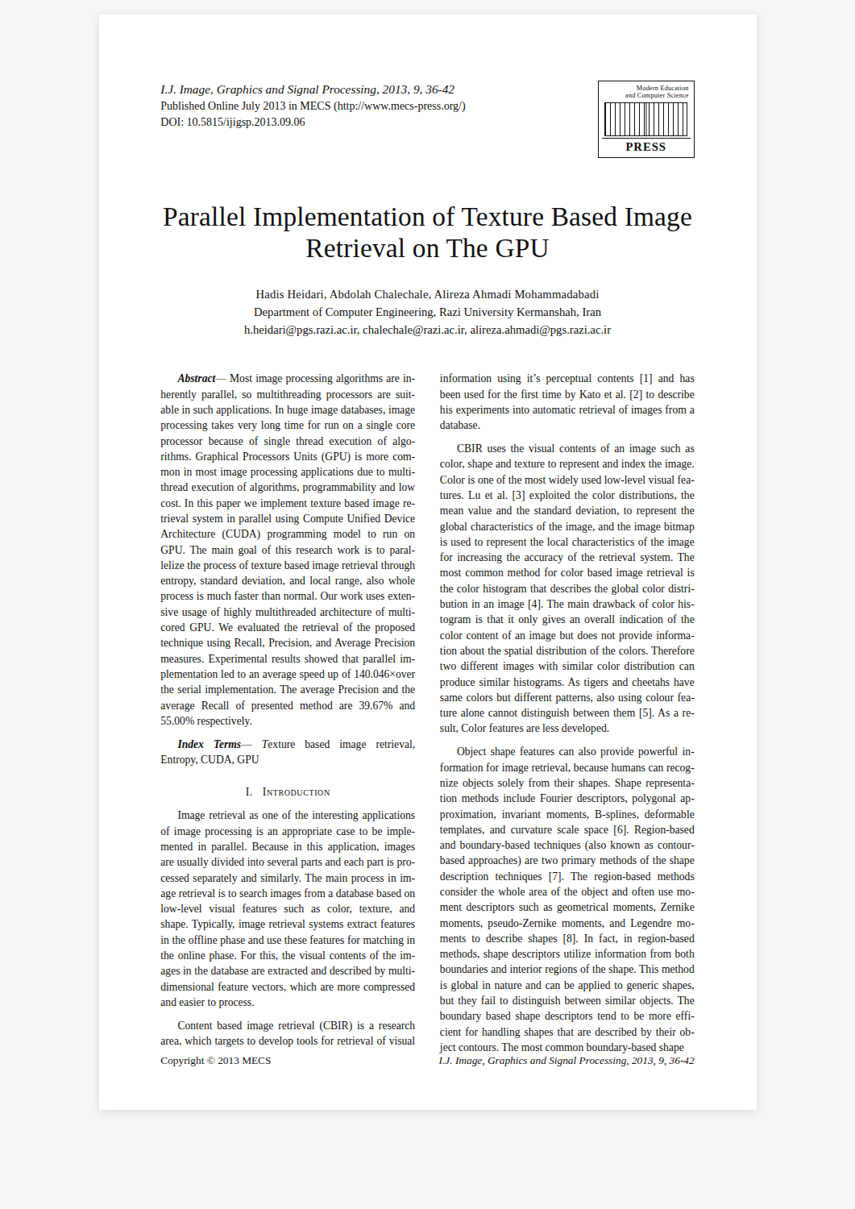I.J. Image, Graphics and Signal Processing, 2013, 9, 36-42
Published Online July 2013 in MECS (http://www.mecs-press.org/)
DOI: 10.5815/ijigsp.2013.09.06
Modern Education
and Computer Science
PRESS
Parallel Implementation of Texture Based Image
Retrieval on The GPU
Hadis Heidari, Abdolah Chalechale, Alireza Ahmadi Mohammadabadi
Department of Computer Engineering, Razi University Kermanshah, Iran
h.heidari@pgs.razi.ac.ir, chalechale@razi.ac.ir, alireza.ahmadi@pgs.razi.ac.ir
Abstract— Most image processing algorithms are inherently parallel, so multithreading processors are suitable in such applications. In huge image databases, image processing takes very long time for run on a single core processor because of single thread execution of algorithms. Graphical Processors Units (GPU) is more common in most image processing applications due to multithread execution of algorithms, programmability and low cost. In this paper we implement texture based image retrieval system in parallel using Compute Unified Device Architecture (CUDA) programming model to run on GPU. The main goal of this research work is to parallelize the process of texture based image retrieval through entropy, standard deviation, and local range, also whole process is much faster than normal. Our work uses extensive usage of highly multithreaded architecture of multi-cored GPU. We evaluated the retrieval of the proposed technique using Recall, Precision, and Average Precision measures. Experimental results showed that parallel implementation led to an average speed up of 140.046×over the serial implementation. The average Precision and the average Recall of presented method are 39.67% and 55.00% respectively.
Index Terms— Texture based image retrieval, Entropy, CUDA, GPU
I. Introduction
Image retrieval as one of the interesting applications of image processing is an appropriate case to be implemented in parallel. Because in this application, images are usually divided into several parts and each part is processed separately and similarly. The main process in image retrieval is to search images from a database based on low-level visual features such as color, texture, and shape. Typically, image retrieval systems extract features in the offline phase and use these features for matching in the online phase. For this, the visual contents of the images in the database are extracted and described by multi-dimensional feature vectors, which are more compressed and easier to process.
Content based image retrieval (CBIR) is a research area, which targets to develop tools for retrieval of visual information using it’s perceptual contents [1] and has been used for the first time by Kato et al. [2] to describe his experiments into automatic retrieval of images from a database.
CBIR uses the visual contents of an image such as color, shape and texture to represent and index the image. Color is one of the most widely used low-level visual features. Lu et al. [3] exploited the color distributions, the mean value and the standard deviation, to represent the global characteristics of the image, and the image bitmap is used to represent the local characteristics of the image for increasing the accuracy of the retrieval system. The most common method for color based image retrieval is the color histogram that describes the global color distribution in an image [4]. The main drawback of color histogram is that it only gives an overall indication of the color content of an image but does not provide information about the spatial distribution of the colors. Therefore two different images with similar color distribution can produce similar histograms. As tigers and cheetahs have same colors but different patterns, also using colour feature alone cannot distinguish between them [5]. As a result, Color features are less developed.
Object shape features can also provide powerful information for image retrieval, because humans can recognize objects solely from their shapes. Shape representation methods include Fourier descriptors, polygonal approximation, invariant moments, B-splines, deformable templates, and curvature scale space [6]. Region-based and boundary-based techniques (also known as contour-based approaches) are two primary methods of the shape description techniques [7]. The region-based methods consider the whole area of the object and often use moment descriptors such as geometrical moments, Zernike moments, pseudo-Zernike moments, and Legendre moments to describe shapes [8]. In fact, in region-based methods, shape descriptors utilize information from both boundaries and interior regions of the shape. This method is global in nature and can be applied to generic shapes, but they fail to distinguish between similar objects. The boundary based shape descriptors tend to be more efficient for handling shapes that are described by their object contours. The most common boundary-based shape
Copyright © 2013 MECS
I.J. Image, Graphics and Signal Processing, 2013, 9, 36-42